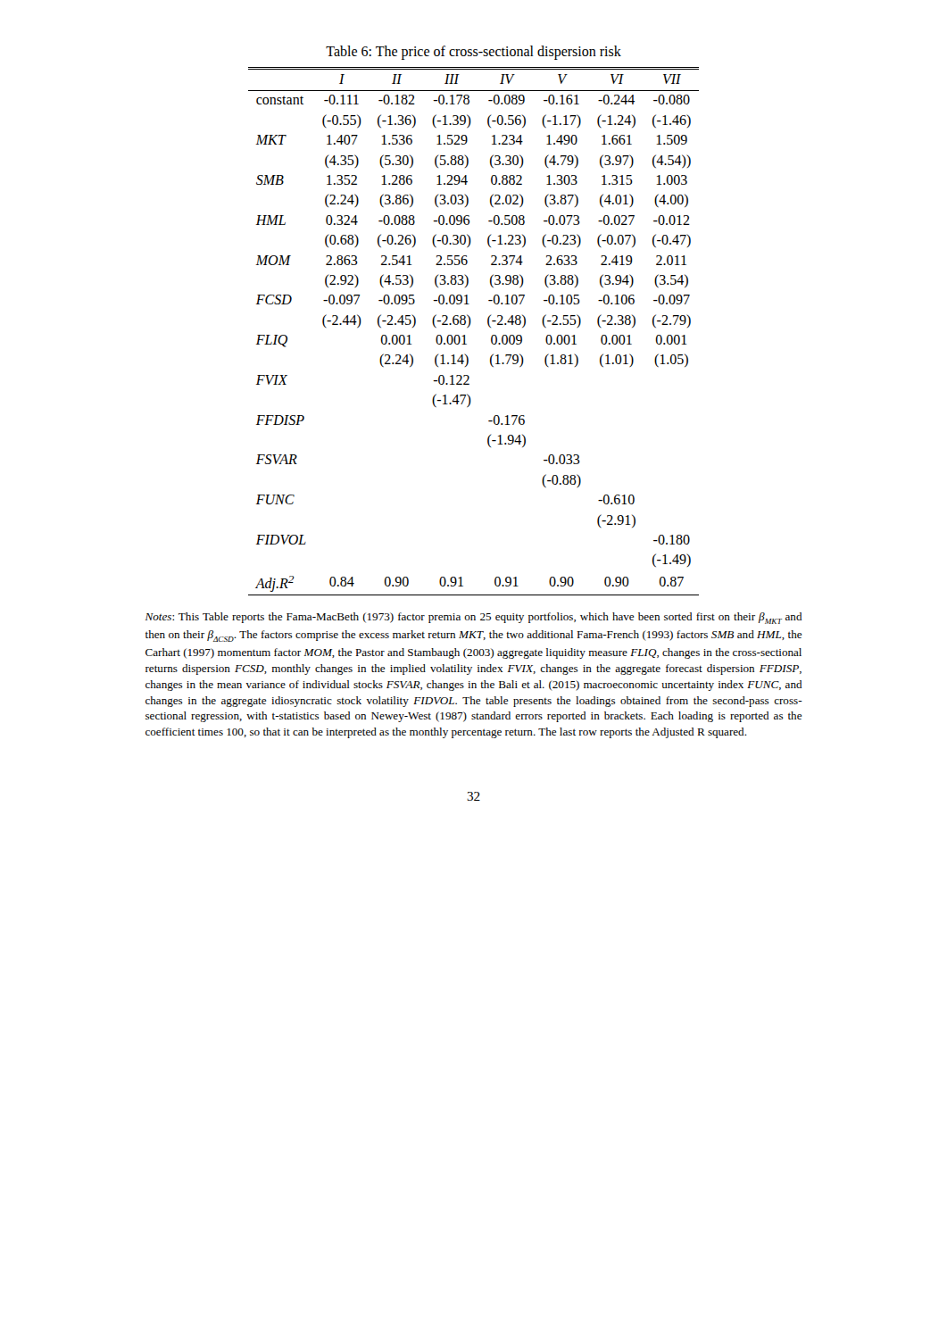Table 6: The price of cross-sectional dispersion risk
| | I | II | III | IV | V | VI | VII |
| --- | --- | --- | --- | --- | --- | --- | --- |
| constant | -0.111 | -0.182 | -0.178 | -0.089 | -0.161 | -0.244 | -0.080 |
| | (-0.55) | (-1.36) | (-1.39) | (-0.56) | (-1.17) | (-1.24) | (-1.46) |
| MKT | 1.407 | 1.536 | 1.529 | 1.234 | 1.490 | 1.661 | 1.509 |
| | (4.35) | (5.30) | (5.88) | (3.30) | (4.79) | (3.97) | (4.54)) |
| SMB | 1.352 | 1.286 | 1.294 | 0.882 | 1.303 | 1.315 | 1.003 |
| | (2.24) | (3.86) | (3.03) | (2.02) | (3.87) | (4.01) | (4.00) |
| HML | 0.324 | -0.088 | -0.096 | -0.508 | -0.073 | -0.027 | -0.012 |
| | (0.68) | (-0.26) | (-0.30) | (-1.23) | (-0.23) | (-0.07) | (-0.47) |
| MOM | 2.863 | 2.541 | 2.556 | 2.374 | 2.633 | 2.419 | 2.011 |
| | (2.92) | (4.53) | (3.83) | (3.98) | (3.88) | (3.94) | (3.54) |
| FCSD | -0.097 | -0.095 | -0.091 | -0.107 | -0.105 | -0.106 | -0.097 |
| | (-2.44) | (-2.45) | (-2.68) | (-2.48) | (-2.55) | (-2.38) | (-2.79) |
| FLIQ | | 0.001 | 0.001 | 0.009 | 0.001 | 0.001 | 0.001 |
| | | (2.24) | (1.14) | (1.79) | (1.81) | (1.01) | (1.05) |
| FVIX | | | -0.122 | | | | |
| | | | (-1.47) | | | | |
| FFDISP | | | | -0.176 | | | |
| | | | | (-1.94) | | | |
| FSVAR | | | | | -0.033 | | |
| | | | | | (-0.88) | | |
| FUNC | | | | | | -0.610 | |
| | | | | | | (-2.91) | |
| FIDVOL | | | | | | | -0.180 |
| | | | | | | | (-1.49) |
| Adj.R 2 | 0.84 | 0.90 | 0.91 | 0.91 | 0.90 | 0.90 | 0.87 |
Notes: This Table reports the Fama-MacBeth (1973) factor premia on 25 equity portfolios, which have been sorted first on their βMKT and then on their βΔCSD. The factors comprise the excess market return MKT, the two additional Fama-French (1993) factors SMB and HML, the Carhart (1997) momentum factor MOM, the Pastor and Stambaugh (2003) aggregate liquidity measure FLIQ, changes in the cross-sectional returns dispersion FCSD, monthly changes in the implied volatility index FVIX, changes in the aggregate forecast dispersion FFDISP, changes in the mean variance of individual stocks FSVAR, changes in the Bali et al. (2015) macroeconomic uncertainty index FUNC, and changes in the aggregate idiosyncratic stock volatility FIDVOL. The table presents the loadings obtained from the second-pass cross-sectional regression, with t-statistics based on Newey-West (1987) standard errors reported in brackets. Each loading is reported as the coefficient times 100, so that it can be interpreted as the monthly percentage return. The last row reports the Adjusted R squared.
32